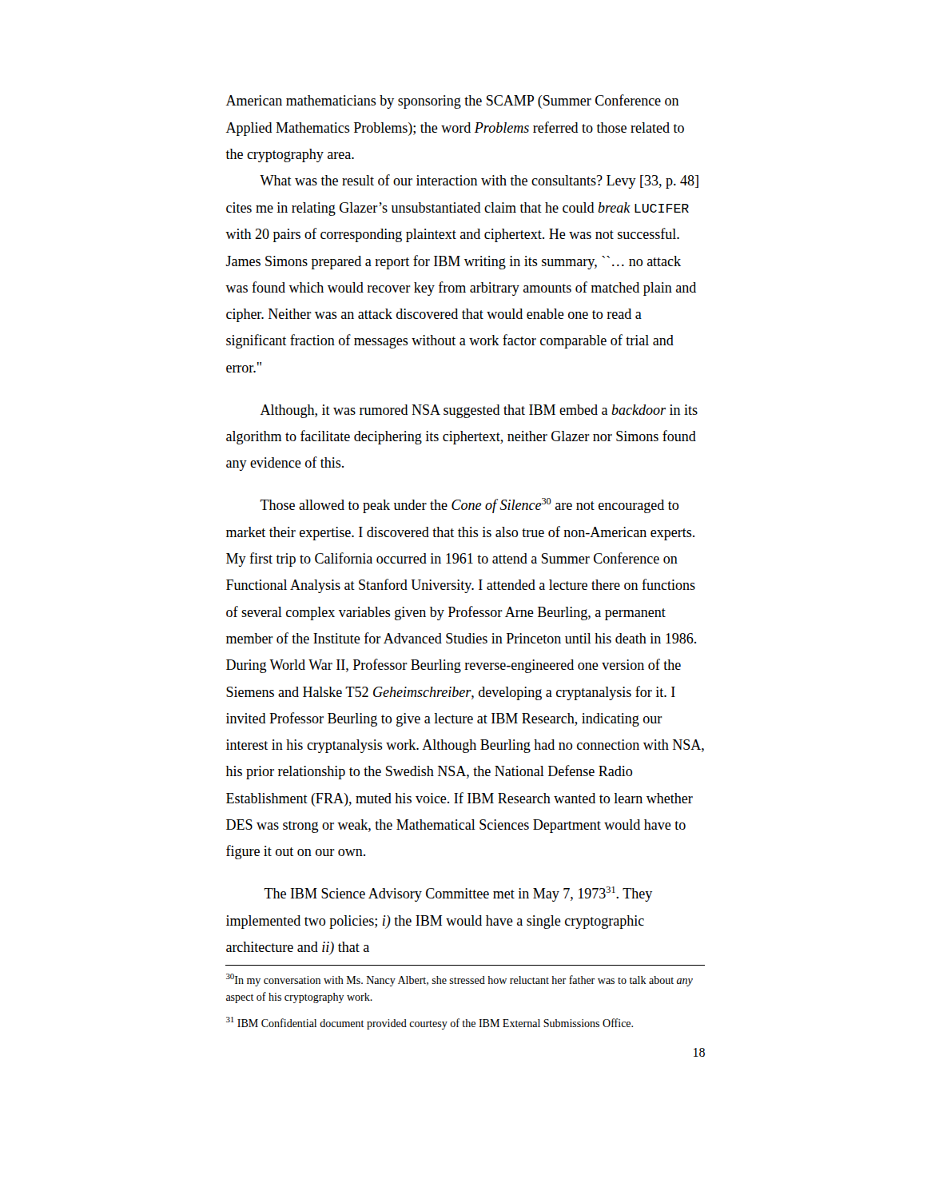American mathematicians by sponsoring the SCAMP (Summer Conference on Applied Mathematics Problems); the word Problems referred to those related to the cryptography area.
What was the result of our interaction with the consultants? Levy [33, p. 48] cites me in relating Glazer’s unsubstantiated claim that he could break LUCIFER with 20 pairs of corresponding plaintext and ciphertext. He was not successful. James Simons prepared a report for IBM writing in its summary, ``… no attack was found which would recover key from arbitrary amounts of matched plain and cipher. Neither was an attack discovered that would enable one to read a significant fraction of messages without a work factor comparable of trial and error."
Although, it was rumored NSA suggested that IBM embed a backdoor in its algorithm to facilitate deciphering its ciphertext, neither Glazer nor Simons found any evidence of this.
Those allowed to peak under the Cone of Silence30 are not encouraged to market their expertise. I discovered that this is also true of non-American experts. My first trip to California occurred in 1961 to attend a Summer Conference on Functional Analysis at Stanford University. I attended a lecture there on functions of several complex variables given by Professor Arne Beurling, a permanent member of the Institute for Advanced Studies in Princeton until his death in 1986. During World War II, Professor Beurling reverse-engineered one version of the Siemens and Halske T52 Geheimschreiber, developing a cryptanalysis for it. I invited Professor Beurling to give a lecture at IBM Research, indicating our interest in his cryptanalysis work. Although Beurling had no connection with NSA, his prior relationship to the Swedish NSA, the National Defense Radio Establishment (FRA), muted his voice. If IBM Research wanted to learn whether DES was strong or weak, the Mathematical Sciences Department would have to figure it out on our own.
The IBM Science Advisory Committee met in May 7, 197331. They implemented two policies; i) the IBM would have a single cryptographic architecture and ii) that a
30In my conversation with Ms. Nancy Albert, she stressed how reluctant her father was to talk about any aspect of his cryptography work.
31 IBM Confidential document provided courtesy of the IBM External Submissions Office.
18